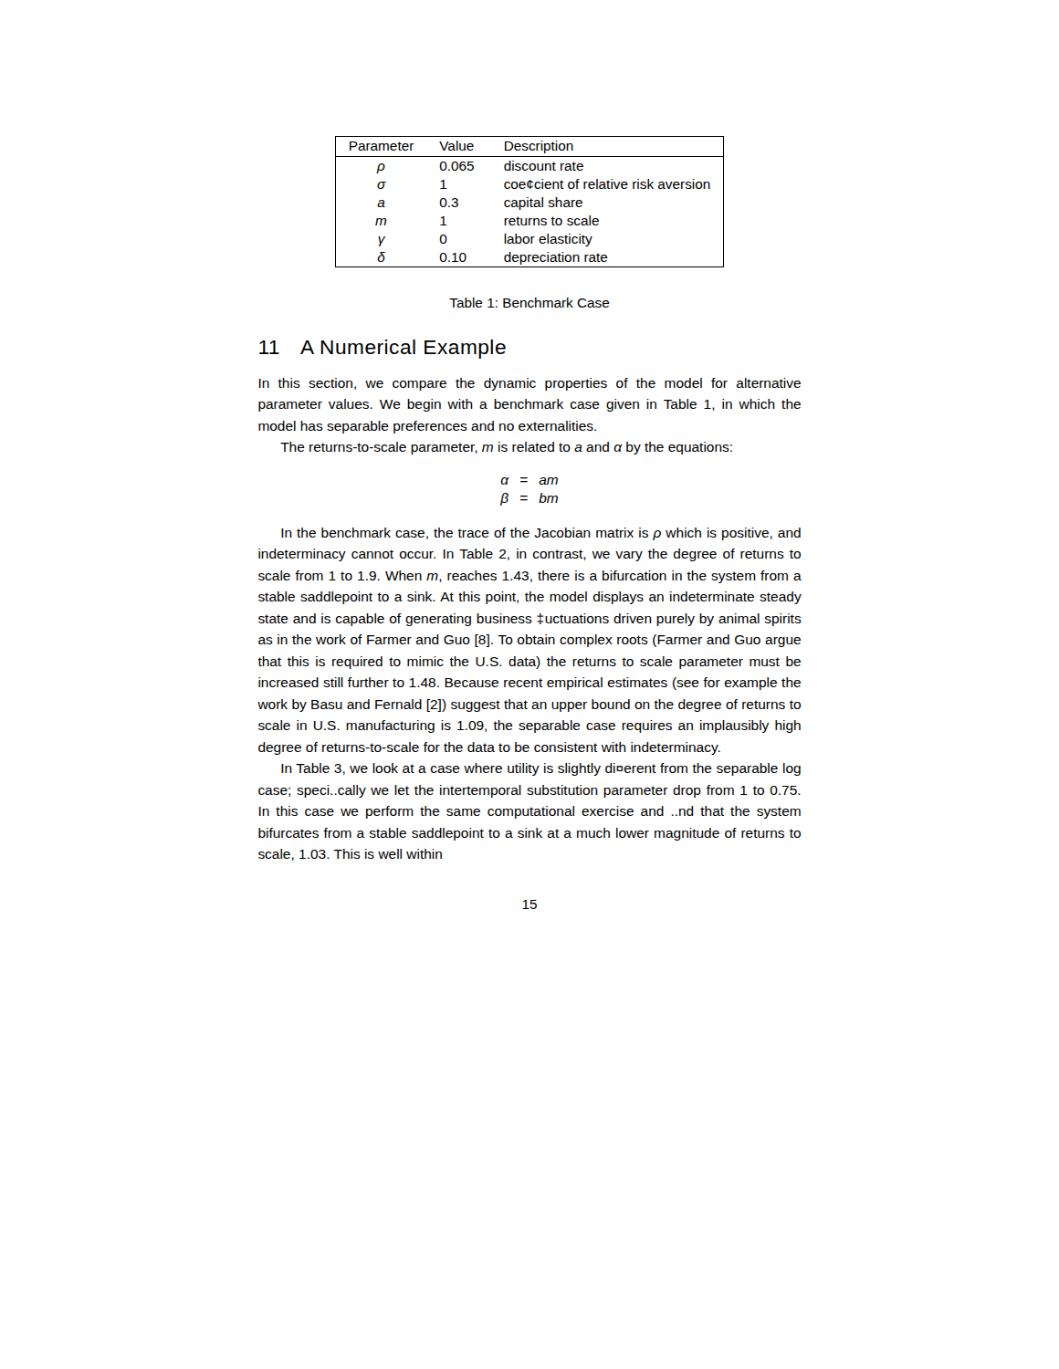| Parameter | Value | Description |
| ρ | 0.065 | discount rate |
| σ | 1 | coe¢cient of relative risk aversion |
| a | 0.3 | capital share |
| m | 1 | returns to scale |
| γ | 0 | labor elasticity |
| δ | 0.10 | depreciation rate |
Table 1: Benchmark Case
11 A Numerical Example
In this section, we compare the dynamic properties of the model for alternative parameter values. We begin with a benchmark case given in Table 1, in which the model has separable preferences and no externalities.
The returns-to-scale parameter, m is related to a and α by the equations:
| α | = | am |
| β | = | bm |
In the benchmark case, the trace of the Jacobian matrix is ρ which is positive, and indeterminacy cannot occur. In Table 2, in contrast, we vary the degree of returns to scale from 1 to 1.9. When m, reaches 1.43, there is a bifurcation in the system from a stable saddlepoint to a sink. At this point, the model displays an indeterminate steady state and is capable of generating business ‡uctuations driven purely by animal spirits as in the work of Farmer and Guo [8]. To obtain complex roots (Farmer and Guo argue that this is required to mimic the U.S. data) the returns to scale parameter must be increased still further to 1.48. Because recent empirical estimates (see for example the work by Basu and Fernald [2]) suggest that an upper bound on the degree of returns to scale in U.S. manufacturing is 1.09, the separable case requires an implausibly high degree of returns-to-scale for the data to be consistent with indeterminacy.
In Table 3, we look at a case where utility is slightly di¤erent from the separable log case; speci..cally we let the intertemporal substitution parameter drop from 1 to 0.75. In this case we perform the same computational exercise and ..nd that the system bifurcates from a stable saddlepoint to a sink at a much lower magnitude of returns to scale, 1.03. This is well within
15